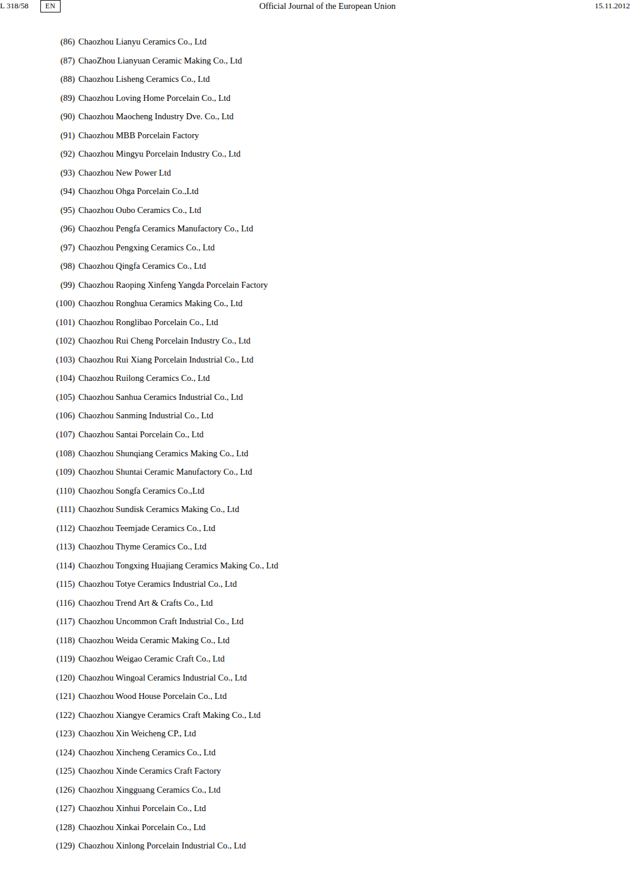L 318/58 EN
Official Journal of the European Union
15.11.2012
Chaozhou Lianyu Ceramics Co., Ltd
ChaoZhou Lianyuan Ceramic Making Co., Ltd
Chaozhou Lisheng Ceramics Co., Ltd
Chaozhou Loving Home Porcelain Co., Ltd
Chaozhou Maocheng Industry Dve. Co., Ltd
Chaozhou MBB Porcelain Factory
Chaozhou Mingyu Porcelain Industry Co., Ltd
Chaozhou New Power Ltd
Chaozhou Ohga Porcelain Co.,Ltd
Chaozhou Oubo Ceramics Co., Ltd
Chaozhou Pengfa Ceramics Manufactory Co., Ltd
Chaozhou Pengxing Ceramics Co., Ltd
Chaozhou Qingfa Ceramics Co., Ltd
Chaozhou Raoping Xinfeng Yangda Porcelain Factory
Chaozhou Ronghua Ceramics Making Co., Ltd
Chaozhou Ronglibao Porcelain Co., Ltd
Chaozhou Rui Cheng Porcelain Industry Co., Ltd
Chaozhou Rui Xiang Porcelain Industrial Co., Ltd
Chaozhou Ruilong Ceramics Co., Ltd
Chaozhou Sanhua Ceramics Industrial Co., Ltd
Chaozhou Sanming Industrial Co., Ltd
Chaozhou Santai Porcelain Co., Ltd
Chaozhou Shunqiang Ceramics Making Co., Ltd
Chaozhou Shuntai Ceramic Manufactory Co., Ltd
Chaozhou Songfa Ceramics Co.,Ltd
Chaozhou Sundisk Ceramics Making Co., Ltd
Chaozhou Teemjade Ceramics Co., Ltd
Chaozhou Thyme Ceramics Co., Ltd
Chaozhou Tongxing Huajiang Ceramics Making Co., Ltd
Chaozhou Totye Ceramics Industrial Co., Ltd
Chaozhou Trend Art & Crafts Co., Ltd
Chaozhou Uncommon Craft Industrial Co., Ltd
Chaozhou Weida Ceramic Making Co., Ltd
Chaozhou Weigao Ceramic Craft Co., Ltd
Chaozhou Wingoal Ceramics Industrial Co., Ltd
Chaozhou Wood House Porcelain Co., Ltd
Chaozhou Xiangye Ceramics Craft Making Co., Ltd
Chaozhou Xin Weicheng CP., Ltd
Chaozhou Xincheng Ceramics Co., Ltd
Chaozhou Xinde Ceramics Craft Factory
Chaozhou Xingguang Ceramics Co., Ltd
Chaozhou Xinhui Porcelain Co., Ltd
Chaozhou Xinkai Porcelain Co., Ltd
Chaozhou Xinlong Porcelain Industrial Co., Ltd